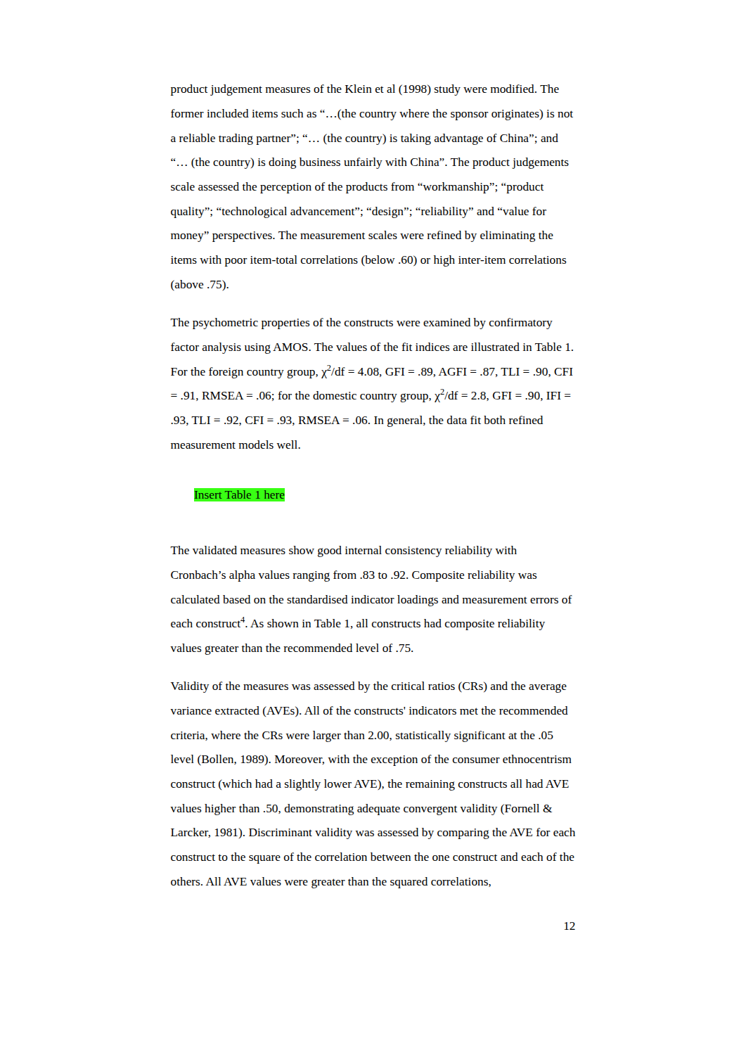product judgement measures of the Klein et al (1998) study were modified. The former included items such as “…(the country where the sponsor originates) is not a reliable trading partner”; “… (the country) is taking advantage of China”; and “… (the country) is doing business unfairly with China”. The product judgements scale assessed the perception of the products from “workmanship”; “product quality”; “technological advancement”; “design”; “reliability” and “value for money” perspectives. The measurement scales were refined by eliminating the items with poor item-total correlations (below .60) or high inter-item correlations (above .75).
The psychometric properties of the constructs were examined by confirmatory factor analysis using AMOS. The values of the fit indices are illustrated in Table 1. For the foreign country group, χ2/df = 4.08, GFI = .89, AGFI = .87, TLI = .90, CFI = .91, RMSEA = .06; for the domestic country group, χ2/df = 2.8, GFI = .90, IFI = .93, TLI = .92, CFI = .93, RMSEA = .06. In general, the data fit both refined measurement models well.
Insert Table 1 here
The validated measures show good internal consistency reliability with Cronbach’s alpha values ranging from .83 to .92. Composite reliability was calculated based on the standardised indicator loadings and measurement errors of each construct4. As shown in Table 1, all constructs had composite reliability values greater than the recommended level of .75.
Validity of the measures was assessed by the critical ratios (CRs) and the average variance extracted (AVEs). All of the constructs' indicators met the recommended criteria, where the CRs were larger than 2.00, statistically significant at the .05 level (Bollen, 1989). Moreover, with the exception of the consumer ethnocentrism construct (which had a slightly lower AVE), the remaining constructs all had AVE values higher than .50, demonstrating adequate convergent validity (Fornell & Larcker, 1981). Discriminant validity was assessed by comparing the AVE for each construct to the square of the correlation between the one construct and each of the others. All AVE values were greater than the squared correlations,
12